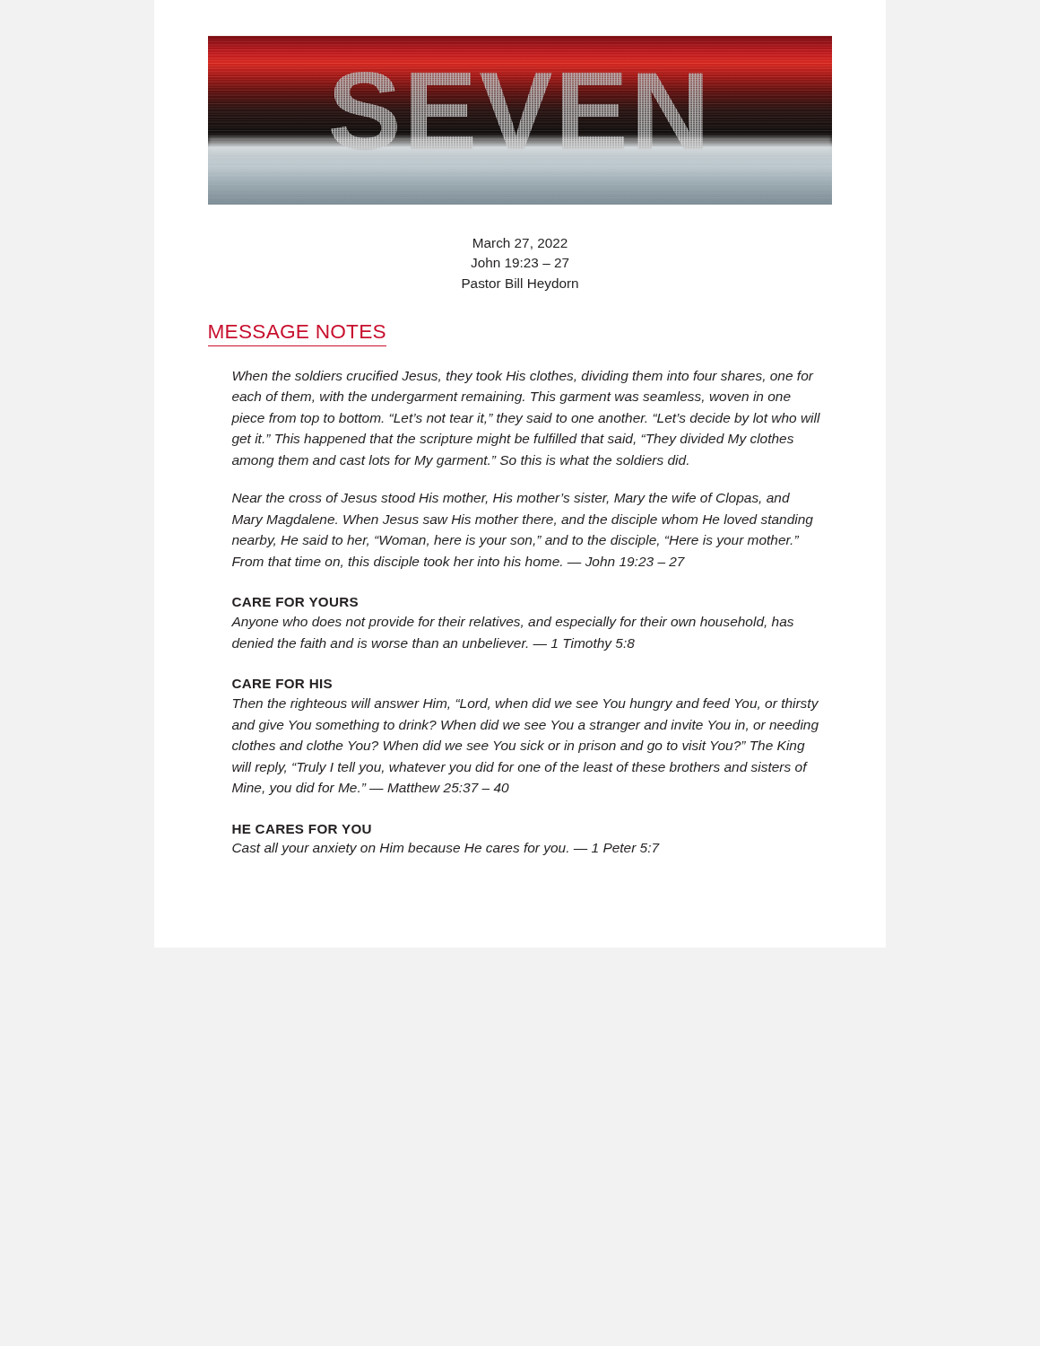SEVEN
March 27, 2022
John 19:23 – 27
Pastor Bill Heydorn
Message Notes
When the soldiers crucified Jesus, they took His clothes, dividing them into four shares, one for each of them, with the undergarment remaining. This garment was seamless, woven in one piece from top to bottom. “Let’s not tear it,” they said to one another. “Let’s decide by lot who will get it.” This happened that the scripture might be fulfilled that said, “They divided My clothes among them and cast lots for My garment.” So this is what the soldiers did.
Near the cross of Jesus stood His mother, His mother’s sister, Mary the wife of Clopas, and Mary Magdalene. When Jesus saw His mother there, and the disciple whom He loved standing nearby, He said to her, “Woman, here is your son,” and to the disciple, “Here is your mother.” From that time on, this disciple took her into his home. — John 19:23 – 27
Care for Yours
Anyone who does not provide for their relatives, and especially for their own household, has denied the faith and is worse than an unbeliever. — 1 Timothy 5:8
Care for His
Then the righteous will answer Him, “Lord, when did we see You hungry and feed You, or thirsty and give You something to drink? When did we see You a stranger and invite You in, or needing clothes and clothe You? When did we see You sick or in prison and go to visit You?” The King will reply, “Truly I tell you, whatever you did for one of the least of these brothers and sisters of Mine, you did for Me.” — Matthew 25:37 – 40
He Cares for You
Cast all your anxiety on Him because He cares for you. — 1 Peter 5:7